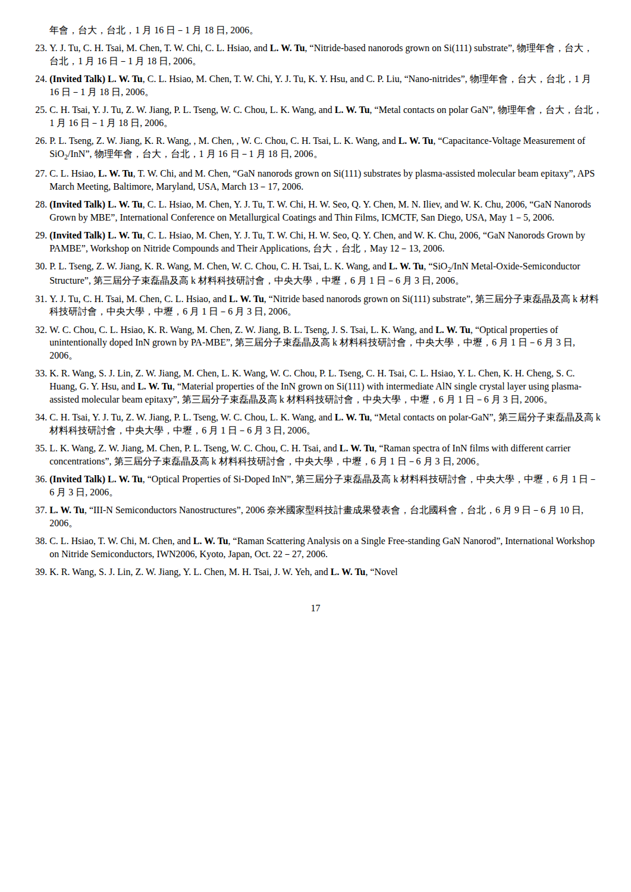年會，台大，台北，1 月 16 日－1 月 18 日, 2006。
Y. J. Tu, C. H. Tsai, M. Chen, T. W. Chi, C. L. Hsiao, and L. W. Tu, “Nitride-based nanorods grown on Si(111) substrate”, 物理年會，台大，台北，1 月 16 日－1 月 18 日, 2006。
(Invited Talk) L. W. Tu, C. L. Hsiao, M. Chen, T. W. Chi, Y. J. Tu, K. Y. Hsu, and C. P. Liu, “Nano-nitrides”, 物理年會，台大，台北，1 月 16 日－1 月 18 日, 2006。
C. H. Tsai, Y. J. Tu, Z. W. Jiang, P. L. Tseng, W. C. Chou, L. K. Wang, and L. W. Tu, “Metal contacts on polar GaN”, 物理年會，台大，台北，1 月 16 日－1 月 18 日, 2006。
P. L. Tseng, Z. W. Jiang, K. R. Wang, , M. Chen, , W. C. Chou, C. H. Tsai, L. K. Wang, and L. W. Tu, “Capacitance-Voltage Measurement of SiO2/InN”, 物理年會，台大，台北，1 月 16 日－1 月 18 日, 2006。
C. L. Hsiao, L. W. Tu, T. W. Chi, and M. Chen, “GaN nanorods grown on Si(111) substrates by plasma-assisted molecular beam epitaxy”, APS March Meeting, Baltimore, Maryland, USA, March 13－17, 2006.
(Invited Talk) L. W. Tu, C. L. Hsiao, M. Chen, Y. J. Tu, T. W. Chi, H. W. Seo, Q. Y. Chen, M. N. Iliev, and W. K. Chu, 2006, “GaN Nanorods Grown by MBE”, International Conference on Metallurgical Coatings and Thin Films, ICMCTF, San Diego, USA, May 1－5, 2006.
(Invited Talk) L. W. Tu, C. L. Hsiao, M. Chen, Y. J. Tu, T. W. Chi, H. W. Seo, Q. Y. Chen, and W. K. Chu, 2006, “GaN Nanorods Grown by PAMBE”, Workshop on Nitride Compounds and Their Applications, 台大，台北，May 12－13, 2006.
P. L. Tseng, Z. W. Jiang, K. R. Wang, M. Chen, W. C. Chou, C. H. Tsai, L. K. Wang, and L. W. Tu, “SiO2/InN Metal-Oxide-Semiconductor Structure”, 第三屆分子束磊晶及高 k 材料科技研討會，中央大學，中壢，6 月 1 日－6 月 3 日, 2006。
Y. J. Tu, C. H. Tsai, M. Chen, C. L. Hsiao, and L. W. Tu, “Nitride based nanorods grown on Si(111) substrate”, 第三屆分子束磊晶及高 k 材料科技研討會，中央大學，中壢，6 月 1 日－6 月 3 日, 2006。
W. C. Chou, C. L. Hsiao, K. R. Wang, M. Chen, Z. W. Jiang, B. L. Tseng, J. S. Tsai, L. K. Wang, and L. W. Tu, “Optical properties of unintentionally doped InN grown by PA-MBE”, 第三屆分子束磊晶及高 k 材料科技研討會，中央大學，中壢，6 月 1 日－6 月 3 日, 2006。
K. R. Wang, S. J. Lin, Z. W. Jiang, M. Chen, L. K. Wang, W. C. Chou, P. L. Tseng, C. H. Tsai, C. L. Hsiao, Y. L. Chen, K. H. Cheng, S. C. Huang, G. Y. Hsu, and L. W. Tu, “Material properties of the InN grown on Si(111) with intermediate AlN single crystal layer using plasma-assisted molecular beam epitaxy”, 第三屆分子束磊晶及高 k 材料科技研討會，中央大學，中壢，6 月 1 日－6 月 3 日, 2006。
C. H. Tsai, Y. J. Tu, Z. W. Jiang, P. L. Tseng, W. C. Chou, L. K. Wang, and L. W. Tu, “Metal contacts on polar-GaN”, 第三屆分子束磊晶及高 k 材料科技研討會，中央大學，中壢，6 月 1 日－6 月 3 日, 2006。
L. K. Wang, Z. W. Jiang, M. Chen, P. L. Tseng, W. C. Chou, C. H. Tsai, and L. W. Tu, “Raman spectra of InN films with different carrier concentrations”, 第三屆分子束磊晶及高 k 材料科技研討會，中央大學，中壢，6 月 1 日－6 月 3 日, 2006。
(Invited Talk) L. W. Tu, “Optical Properties of Si-Doped InN”, 第三屆分子束磊晶及高 k 材料科技研討會，中央大學，中壢，6 月 1 日－6 月 3 日, 2006。
L. W. Tu, “III-N Semiconductors Nanostructures”, 2006 奈米國家型科技計畫成果發表會，台北國科會，台北，6 月 9 日－6 月 10 日, 2006。
C. L. Hsiao, T. W. Chi, M. Chen, and L. W. Tu, “Raman Scattering Analysis on a Single Free-standing GaN Nanorod”, International Workshop on Nitride Semiconductors, IWN2006, Kyoto, Japan, Oct. 22－27, 2006.
K. R. Wang, S. J. Lin, Z. W. Jiang, Y. L. Chen, M. H. Tsai, J. W. Yeh, and L. W. Tu, “Novel
17